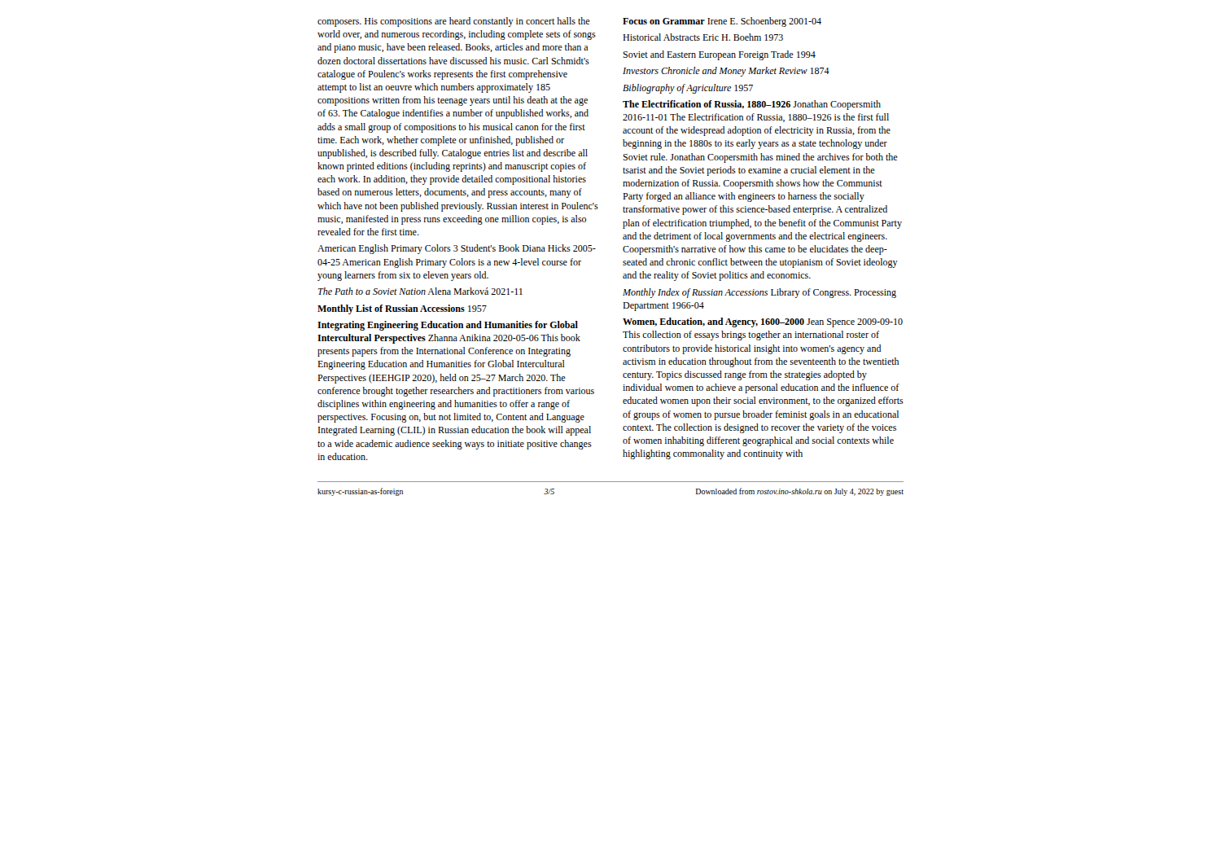composers. His compositions are heard constantly in concert halls the world over, and numerous recordings, including complete sets of songs and piano music, have been released. Books, articles and more than a dozen doctoral dissertations have discussed his music. Carl Schmidt's catalogue of Poulenc's works represents the first comprehensive attempt to list an oeuvre which numbers approximately 185 compositions written from his teenage years until his death at the age of 63. The Catalogue indentifies a number of unpublished works, and adds a small group of compositions to his musical canon for the first time. Each work, whether complete or unfinished, published or unpublished, is described fully. Catalogue entries list and describe all known printed editions (including reprints) and manuscript copies of each work. In addition, they provide detailed compositional histories based on numerous letters, documents, and press accounts, many of which have not been published previously. Russian interest in Poulenc's music, manifested in press runs exceeding one million copies, is also revealed for the first time.
American English Primary Colors 3 Student's Book Diana Hicks 2005-04-25 American English Primary Colors is a new 4-level course for young learners from six to eleven years old.
The Path to a Soviet Nation Alena Marková 2021-11
Monthly List of Russian Accessions 1957
Integrating Engineering Education and Humanities for Global Intercultural Perspectives Zhanna Anikina 2020-05-06 This book presents papers from the International Conference on Integrating Engineering Education and Humanities for Global Intercultural Perspectives (IEEHGIP 2020), held on 25–27 March 2020. The conference brought together researchers and practitioners from various disciplines within engineering and humanities to offer a range of perspectives. Focusing on, but not limited to, Content and Language Integrated Learning (CLIL) in Russian education the book will appeal to a wide academic audience seeking ways to initiate positive changes in education.
Focus on Grammar Irene E. Schoenberg 2001-04
Historical Abstracts Eric H. Boehm 1973
Soviet and Eastern European Foreign Trade 1994
Investors Chronicle and Money Market Review 1874
Bibliography of Agriculture 1957
The Electrification of Russia, 1880–1926 Jonathan Coopersmith 2016-11-01 The Electrification of Russia, 1880–1926 is the first full account of the widespread adoption of electricity in Russia, from the beginning in the 1880s to its early years as a state technology under Soviet rule. Jonathan Coopersmith has mined the archives for both the tsarist and the Soviet periods to examine a crucial element in the modernization of Russia. Coopersmith shows how the Communist Party forged an alliance with engineers to harness the socially transformative power of this science-based enterprise. A centralized plan of electrification triumphed, to the benefit of the Communist Party and the detriment of local governments and the electrical engineers. Coopersmith's narrative of how this came to be elucidates the deep-seated and chronic conflict between the utopianism of Soviet ideology and the reality of Soviet politics and economics.
Monthly Index of Russian Accessions Library of Congress. Processing Department 1966-04
Women, Education, and Agency, 1600–2000 Jean Spence 2009-09-10 This collection of essays brings together an international roster of contributors to provide historical insight into women's agency and activism in education throughout from the seventeenth to the twentieth century. Topics discussed range from the strategies adopted by individual women to achieve a personal education and the influence of educated women upon their social environment, to the organized efforts of groups of women to pursue broader feminist goals in an educational context. The collection is designed to recover the variety of the voices of women inhabiting different geographical and social contexts while highlighting commonality and continuity with
kursy-c-russian-as-foreign 3/5 Downloaded from rostov.ino-shkola.ru on July 4, 2022 by guest